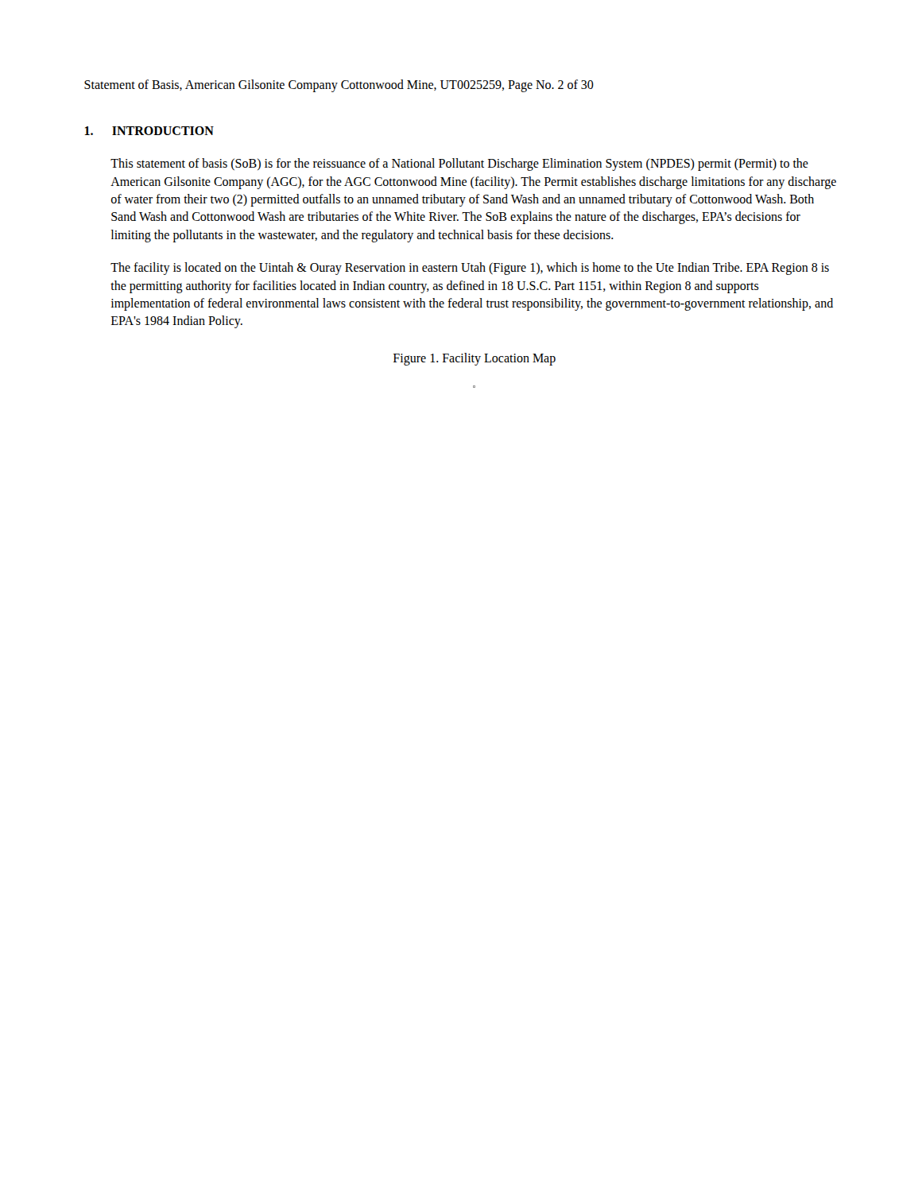Statement of Basis, American Gilsonite Company Cottonwood Mine, UT0025259, Page No. 2 of 30
1. INTRODUCTION
This statement of basis (SoB) is for the reissuance of a National Pollutant Discharge Elimination System (NPDES) permit (Permit) to the American Gilsonite Company (AGC), for the AGC Cottonwood Mine (facility). The Permit establishes discharge limitations for any discharge of water from their two (2) permitted outfalls to an unnamed tributary of Sand Wash and an unnamed tributary of Cottonwood Wash. Both Sand Wash and Cottonwood Wash are tributaries of the White River. The SoB explains the nature of the discharges, EPA’s decisions for limiting the pollutants in the wastewater, and the regulatory and technical basis for these decisions.
The facility is located on the Uintah & Ouray Reservation in eastern Utah (Figure 1), which is home to the Ute Indian Tribe. EPA Region 8 is the permitting authority for facilities located in Indian country, as defined in 18 U.S.C. Part 1151, within Region 8 and supports implementation of federal environmental laws consistent with the federal trust responsibility, the government-to-government relationship, and EPA's 1984 Indian Policy.
Figure 1. Facility Location Map